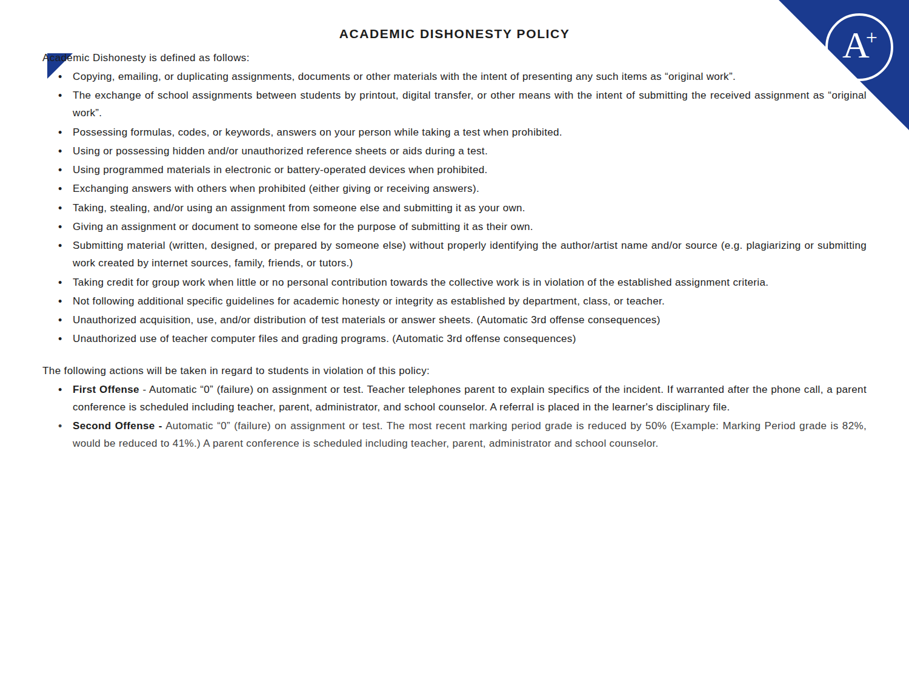A+
ACADEMIC DISHONESTY POLICY
Academic Dishonesty is defined as follows:
Copying, emailing, or duplicating assignments, documents or other materials with the intent of presenting any such items as “original work”.
The exchange of school assignments between students by printout, digital transfer, or other means with the intent of submitting the received assignment as “original work”.
Possessing formulas, codes, or keywords, answers on your person while taking a test when prohibited.
Using or possessing hidden and/or unauthorized reference sheets or aids during a test.
Using programmed materials in electronic or battery-operated devices when prohibited.
Exchanging answers with others when prohibited (either giving or receiving answers).
Taking, stealing, and/or using an assignment from someone else and submitting it as your own.
Giving an assignment or document to someone else for the purpose of submitting it as their own.
Submitting material (written, designed, or prepared by someone else) without properly identifying the author/artist name and/or source (e.g. plagiarizing or submitting work created by internet sources, family, friends, or tutors.)
Taking credit for group work when little or no personal contribution towards the collective work is in violation of the established assignment criteria.
Not following additional specific guidelines for academic honesty or integrity as established by department, class, or teacher.
Unauthorized acquisition, use, and/or distribution of test materials or answer sheets. (Automatic 3rd offense consequences)
Unauthorized use of teacher computer files and grading programs. (Automatic 3rd offense consequences)
The following actions will be taken in regard to students in violation of this policy:
First Offense - Automatic “0” (failure) on assignment or test. Teacher telephones parent to explain specifics of the incident. If warranted after the phone call, a parent conference is scheduled including teacher, parent, administrator, and school counselor. A referral is placed in the learner's disciplinary file.
Second Offense - Automatic “0” (failure) on assignment or test. The most recent marking period grade is reduced by 50% (Example: Marking Period grade is 82%, would be reduced to 41%.) A parent conference is scheduled including teacher, parent, administrator and school counselor.